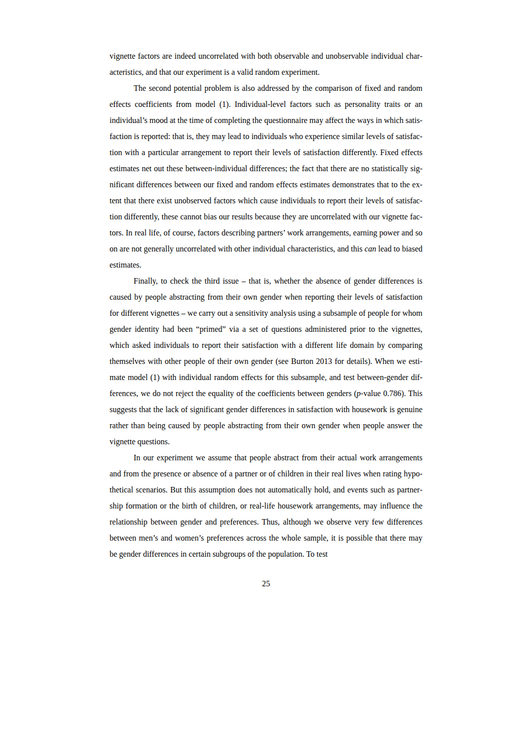vignette factors are indeed uncorrelated with both observable and unobservable individual characteristics, and that our experiment is a valid random experiment.
The second potential problem is also addressed by the comparison of fixed and random effects coefficients from model (1). Individual-level factors such as personality traits or an individual’s mood at the time of completing the questionnaire may affect the ways in which satisfaction is reported: that is, they may lead to individuals who experience similar levels of satisfaction with a particular arrangement to report their levels of satisfaction differently. Fixed effects estimates net out these between-individual differences; the fact that there are no statistically significant differences between our fixed and random effects estimates demonstrates that to the extent that there exist unobserved factors which cause individuals to report their levels of satisfaction differently, these cannot bias our results because they are uncorrelated with our vignette factors. In real life, of course, factors describing partners’ work arrangements, earning power and so on are not generally uncorrelated with other individual characteristics, and this can lead to biased estimates.
Finally, to check the third issue – that is, whether the absence of gender differences is caused by people abstracting from their own gender when reporting their levels of satisfaction for different vignettes – we carry out a sensitivity analysis using a subsample of people for whom gender identity had been “primed” via a set of questions administered prior to the vignettes, which asked individuals to report their satisfaction with a different life domain by comparing themselves with other people of their own gender (see Burton 2013 for details). When we estimate model (1) with individual random effects for this subsample, and test between-gender differences, we do not reject the equality of the coefficients between genders (p-value 0.786). This suggests that the lack of significant gender differences in satisfaction with housework is genuine rather than being caused by people abstracting from their own gender when people answer the vignette questions.
In our experiment we assume that people abstract from their actual work arrangements and from the presence or absence of a partner or of children in their real lives when rating hypothetical scenarios. But this assumption does not automatically hold, and events such as partnership formation or the birth of children, or real-life housework arrangements, may influence the relationship between gender and preferences. Thus, although we observe very few differences between men’s and women’s preferences across the whole sample, it is possible that there may be gender differences in certain subgroups of the population. To test
25